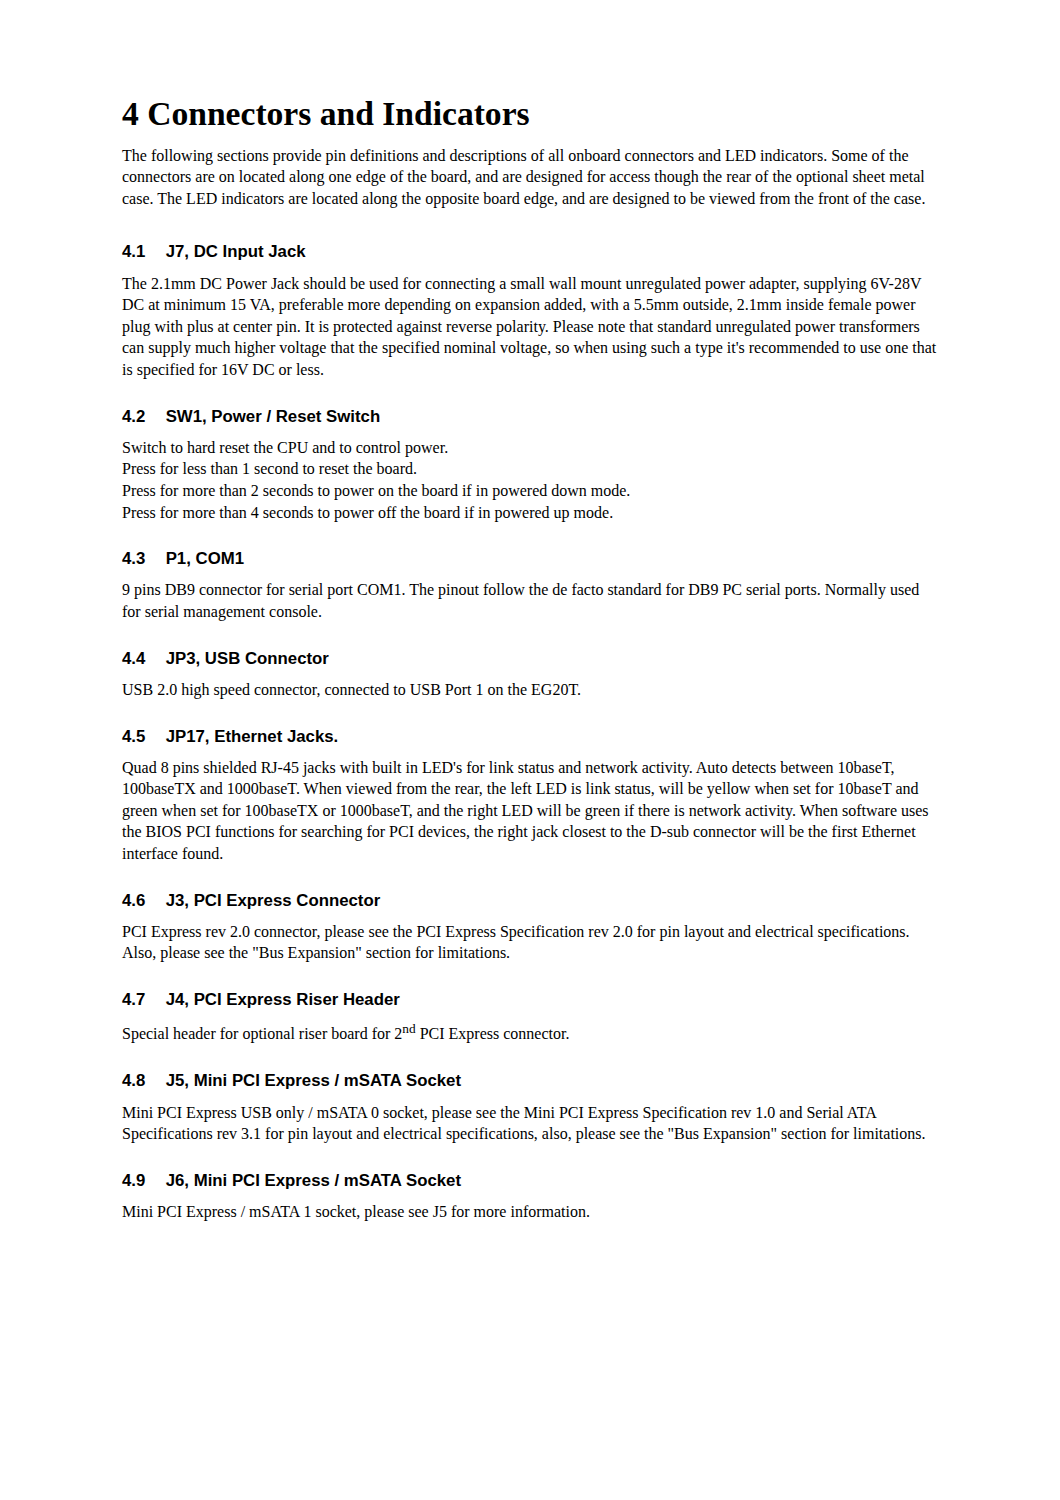4 Connectors and Indicators
The following sections provide pin definitions and descriptions of all onboard connectors and LED indicators. Some of the connectors are on located along one edge of the board, and are designed for access though the rear of the optional sheet metal case. The LED indicators are located along the opposite board edge, and are designed to be viewed from the front of the case.
4.1 J7, DC Input Jack
The 2.1mm DC Power Jack should be used for connecting a small wall mount unregulated power adapter, supplying 6V-28V DC at minimum 15 VA, preferable more depending on expansion added, with a 5.5mm outside, 2.1mm inside female power plug with plus at center pin. It is protected against reverse polarity. Please note that standard unregulated power transformers can supply much higher voltage that the specified nominal voltage, so when using such a type it's recommended to use one that is specified for 16V DC or less.
4.2 SW1, Power / Reset Switch
Switch to hard reset the CPU and to control power.
Press for less than 1 second to reset the board.
Press for more than 2 seconds to power on the board if in powered down mode.
Press for more than 4 seconds to power off the board if in powered up mode.
4.3 P1, COM1
9 pins DB9 connector for serial port COM1. The pinout follow the de facto standard for DB9 PC serial ports. Normally used for serial management console.
4.4 JP3, USB Connector
USB 2.0 high speed connector, connected to USB Port 1 on the EG20T.
4.5 JP17, Ethernet Jacks.
Quad 8 pins shielded RJ-45 jacks with built in LED's for link status and network activity. Auto detects between 10baseT, 100baseTX and 1000baseT. When viewed from the rear, the left LED is link status, will be yellow when set for 10baseT and green when set for 100baseTX or 1000baseT, and the right LED will be green if there is network activity. When software uses the BIOS PCI functions for searching for PCI devices, the right jack closest to the D-sub connector will be the first Ethernet interface found.
4.6 J3, PCI Express Connector
PCI Express rev 2.0 connector, please see the PCI Express Specification rev 2.0 for pin layout and electrical specifications. Also, please see the "Bus Expansion" section for limitations.
4.7 J4, PCI Express Riser Header
Special header for optional riser board for 2nd PCI Express connector.
4.8 J5, Mini PCI Express / mSATA Socket
Mini PCI Express USB only / mSATA 0 socket, please see the Mini PCI Express Specification rev 1.0 and Serial ATA Specifications rev 3.1 for pin layout and electrical specifications, also, please see the "Bus Expansion" section for limitations.
4.9 J6, Mini PCI Express / mSATA Socket
Mini PCI Express / mSATA 1 socket, please see J5 for more information.